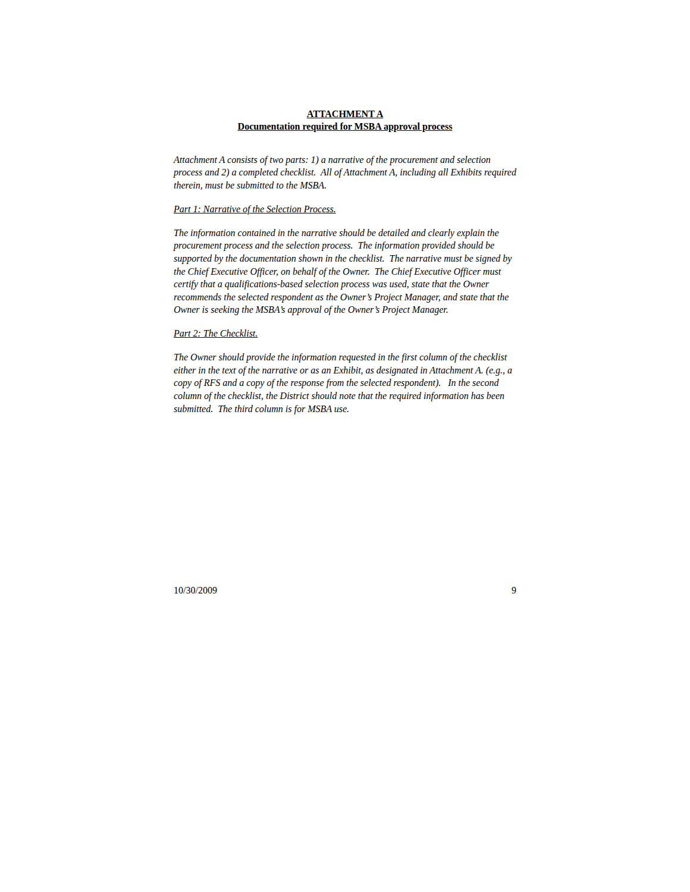ATTACHMENT A Documentation required for MSBA approval process
Attachment A consists of two parts: 1) a narrative of the procurement and selection process and 2) a completed checklist. All of Attachment A, including all Exhibits required therein, must be submitted to the MSBA.
Part 1: Narrative of the Selection Process.
The information contained in the narrative should be detailed and clearly explain the procurement process and the selection process. The information provided should be supported by the documentation shown in the checklist. The narrative must be signed by the Chief Executive Officer, on behalf of the Owner. The Chief Executive Officer must certify that a qualifications-based selection process was used, state that the Owner recommends the selected respondent as the Owner’s Project Manager, and state that the Owner is seeking the MSBA’s approval of the Owner’s Project Manager.
Part 2: The Checklist.
The Owner should provide the information requested in the first column of the checklist either in the text of the narrative or as an Exhibit, as designated in Attachment A. (e.g., a copy of RFS and a copy of the response from the selected respondent). In the second column of the checklist, the District should note that the required information has been submitted. The third column is for MSBA use.
10/30/2009 9